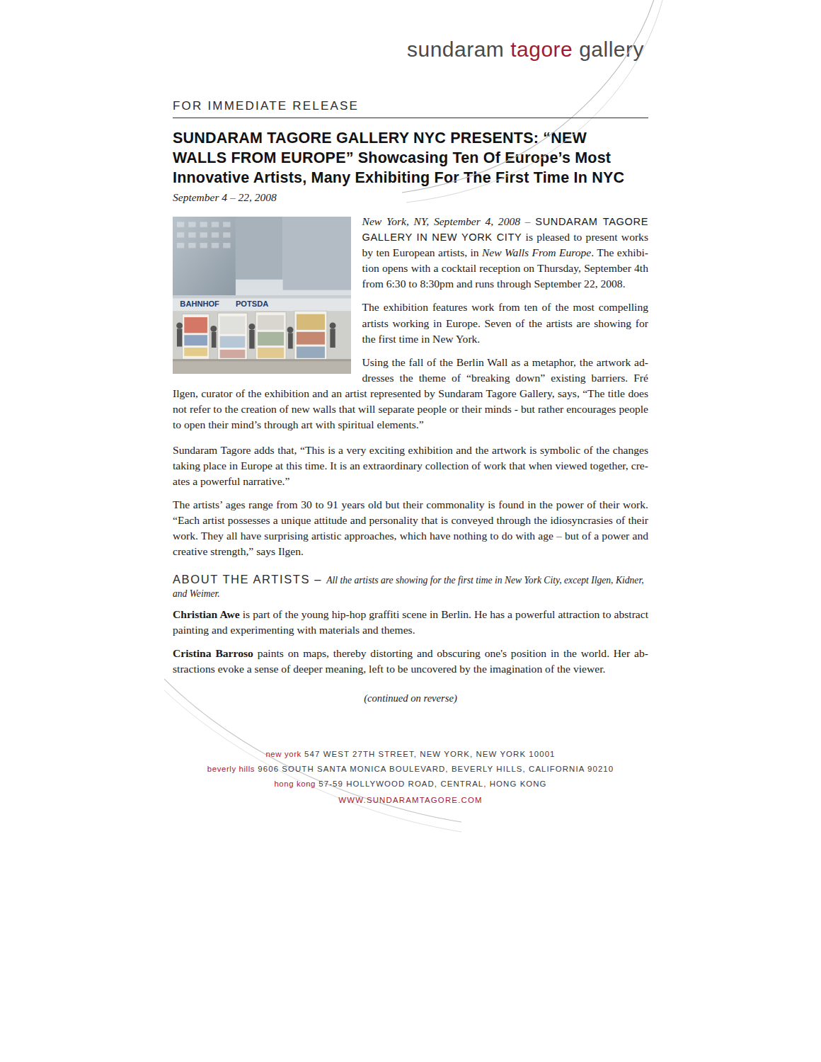sundaram tagore gallery
FOR IMMEDIATE RELEASE
SUNDARAM TAGORE GALLERY NYC PRESENTS: “NEW WALLS FROM EUROPE” Showcasing Ten Of Europe’s Most Innovative Artists, Many Exhibiting For The First Time In NYC
September 4 – 22, 2008
New York, NY, September 4, 2008 – SUNDARAM TAGORE GALLERY IN NEW YORK CITY is pleased to present works by ten European artists, in New Walls From Europe. The exhibition opens with a cocktail reception on Thursday, September 4th from 6:30 to 8:30pm and runs through September 22, 2008.
The exhibition features work from ten of the most compelling artists working in Europe. Seven of the artists are showing for the first time in New York.
Using the fall of the Berlin Wall as a metaphor, the artwork addresses the theme of “breaking down” existing barriers. Fré Ilgen, curator of the exhibition and an artist represented by Sundaram Tagore Gallery, says, “The title does not refer to the creation of new walls that will separate people or their minds - but rather encourages people to open their mind’s through art with spiritual elements.”
Sundaram Tagore adds that, “This is a very exciting exhibition and the artwork is symbolic of the changes taking place in Europe at this time. It is an extraordinary collection of work that when viewed together, creates a powerful narrative.”
The artists’ ages range from 30 to 91 years old but their commonality is found in the power of their work. “Each artist possesses a unique attitude and personality that is conveyed through the idiosyncrasies of their work. They all have surprising artistic approaches, which have nothing to do with age – but of a power and creative strength,” says Ilgen.
ABOUT THE ARTISTS – All the artists are showing for the first time in New York City, except Ilgen, Kidner, and Weimer.
Christian Awe is part of the young hip-hop graffiti scene in Berlin. He has a powerful attraction to abstract painting and experimenting with materials and themes.
Cristina Barroso paints on maps, thereby distorting and obscuring one's position in the world. Her abstractions evoke a sense of deeper meaning, left to be uncovered by the imagination of the viewer.
(continued on reverse)
new york 547 WEST 27TH STREET, NEW YORK, NEW YORK 10001
beverly hills 9606 SOUTH SANTA MONICA BOULEVARD, BEVERLY HILLS, CALIFORNIA 90210
hong kong 57-59 HOLLYWOOD ROAD, CENTRAL, HONG KONG
WWW.SUNDARAMTAGORE.COM